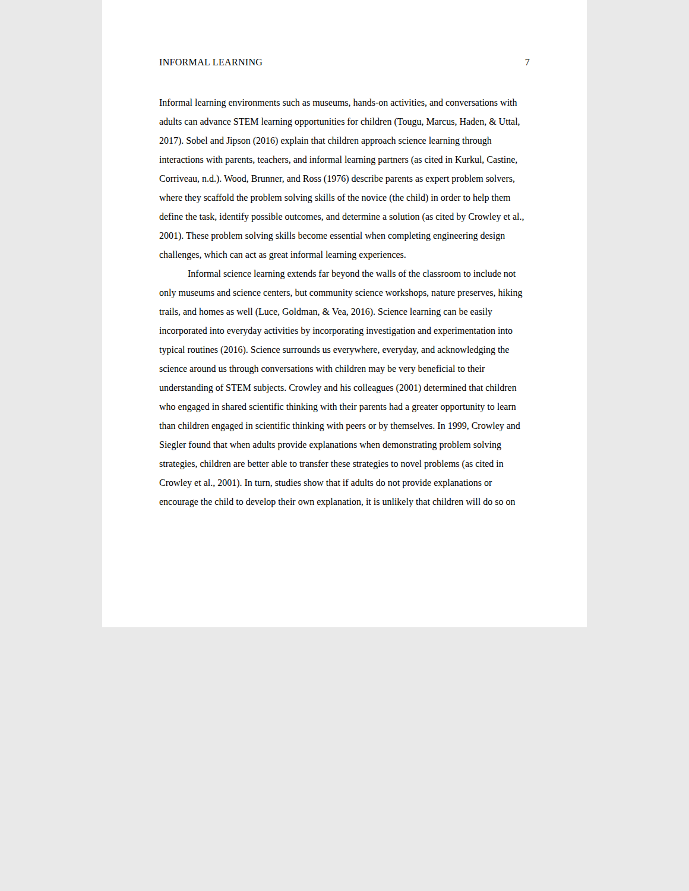Informal Learning 7
Informal learning environments such as museums, hands-on activities, and conversations with adults can advance STEM learning opportunities for children (Tougu, Marcus, Haden, & Uttal, 2017). Sobel and Jipson (2016) explain that children approach science learning through interactions with parents, teachers, and informal learning partners (as cited in Kurkul, Castine, Corriveau, n.d.). Wood, Brunner, and Ross (1976) describe parents as expert problem solvers, where they scaffold the problem solving skills of the novice (the child) in order to help them define the task, identify possible outcomes, and determine a solution (as cited by Crowley et al., 2001). These problem solving skills become essential when completing engineering design challenges, which can act as great informal learning experiences.
Informal science learning extends far beyond the walls of the classroom to include not only museums and science centers, but community science workshops, nature preserves, hiking trails, and homes as well (Luce, Goldman, & Vea, 2016). Science learning can be easily incorporated into everyday activities by incorporating investigation and experimentation into typical routines (2016). Science surrounds us everywhere, everyday, and acknowledging the science around us through conversations with children may be very beneficial to their understanding of STEM subjects. Crowley and his colleagues (2001) determined that children who engaged in shared scientific thinking with their parents had a greater opportunity to learn than children engaged in scientific thinking with peers or by themselves. In 1999, Crowley and Siegler found that when adults provide explanations when demonstrating problem solving strategies, children are better able to transfer these strategies to novel problems (as cited in Crowley et al., 2001). In turn, studies show that if adults do not provide explanations or encourage the child to develop their own explanation, it is unlikely that children will do so on